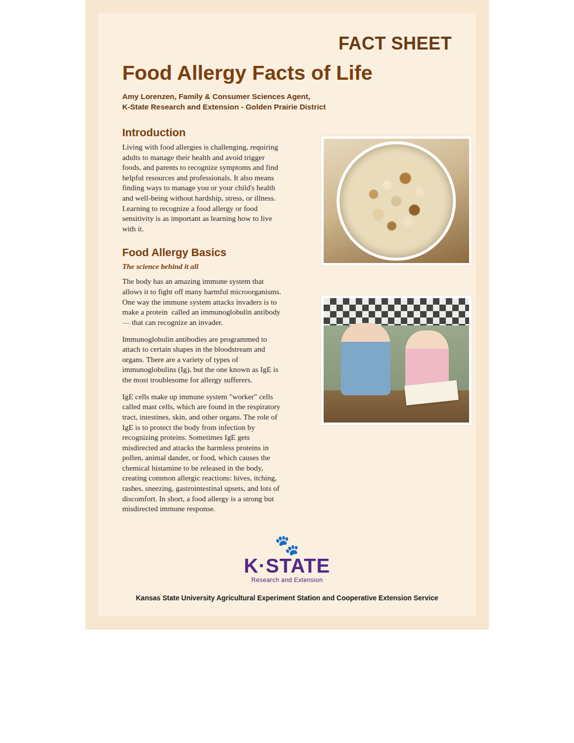FACT SHEET
Food Allergy Facts of Life
Amy Lorenzen, Family & Consumer Sciences Agent,
K-State Research and Extension - Golden Prairie District
Introduction
Living with food allergies is challenging, requiring adults to manage their health and avoid trigger foods, and parents to recognize symptoms and find helpful resources and professionals. It also means finding ways to manage you or your child's health and well-being without hardship, stress, or illness. Learning to recognize a food allergy or food sensitivity is as important as learning how to live with it.
Food Allergy Basics
The science behind it all
The body has an amazing immune system that allows it to fight off many harmful microorganisms. One way the immune system attacks invaders is to make a protein called an immunoglobulin antibody — that can recognize an invader.
Immunoglobulin antibodies are programmed to attach to certain shapes in the bloodstream and organs. There are a variety of types of immunoglobulins (Ig), but the one known as IgE is the most troublesome for allergy sufferers.
IgE cells make up immune system "worker" cells called mast cells, which are found in the respiratory tract, intestines, skin, and other organs. The role of IgE is to protect the body from infection by recognizing proteins. Sometimes IgE gets misdirected and attacks the harmless proteins in pollen, animal dander, or food, which causes the chemical histamine to be released in the body, creating common allergic reactions: hives, itching, rashes, sneezing, gastrointestinal upsets, and lots of discomfort. In short, a food allergy is a strong but misdirected immune response.
🐾
K·STATE
Research and Extension
Kansas State University Agricultural Experiment Station and Cooperative Extension Service